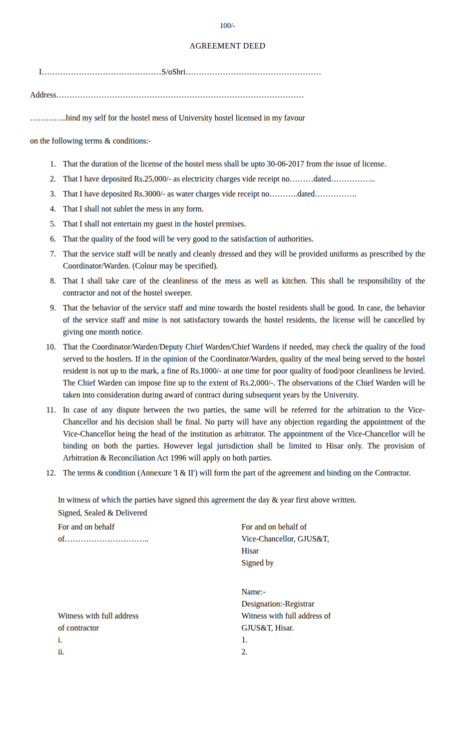100/-
AGREEMENT DEED
I………………………………………S/oShri……………………………………………
Address…………………………………………………………………………………
…………..bind my self for the hostel mess of University hostel licensed in my favour
on the following terms & conditions:-
That the duration of the license of the hostel mess shall be upto 30-06-2017 from the issue of license.
That I have deposited Rs.25,000/- as electricity charges vide receipt no………dated……………..
That I have deposited Rs.3000/- as water charges vide receipt no………..dated…………….
That I shall not sublet the mess in any form.
That I shall not entertain my guest in the hostel premises.
That the quality of the food will be very good to the satisfaction of authorities.
That the service staff will be neatly and cleanly dressed and they will be provided uniforms as prescribed by the Coordinator/Warden. (Colour may be specified).
That I shall take care of the cleanliness of the mess as well as kitchen. This shall be responsibility of the contractor and not of the hostel sweeper.
That the behavior of the service staff and mine towards the hostel residents shall be good. In case, the behavior of the service staff and mine is not satisfactory towards the hostel residents, the license will be cancelled by giving one month notice.
That the Coordinator/Warden/Deputy Chief Warden/Chief Wardens if needed, may check the quality of the food served to the hostlers. If in the opinion of the Coordinator/Warden, quality of the meal being served to the hostel resident is not up to the mark, a fine of Rs.1000/- at one time for poor quality of food/poor cleanliness be levied. The Chief Warden can impose fine up to the extent of Rs.2,000/-. The observations of the Chief Warden will be taken into consideration during award of contract during subsequent years by the University.
In case of any dispute between the two parties, the same will be referred for the arbitration to the Vice-Chancellor and his decision shall be final. No party will have any objection regarding the appointment of the Vice-Chancellor being the head of the institution as arbitrator. The appointment of the Vice-Chancellor will be binding on both the parties. However legal jurisdiction shall be limited to Hisar only. The provision of Arbitration & Reconciliation Act 1996 will apply on both parties.
The terms & condition (Annexure 'I & II') will form the part of the agreement and binding on the Contractor.
In witness of which the parties have signed this agreement the day & year first above written.
Signed, Sealed & Delivered
| For and on behalf | For and on behalf of |
| of………………………….. | Vice-Chancellor, GJUS&T, |
| | Hisar |
| | Signed by |
| | Name:- |
| | Designation:-Registrar |
| Witness with full address | Witness with full address of |
| of contractor | GJUS&T, Hisar. |
| i. | 1. |
| ii. | 2. |